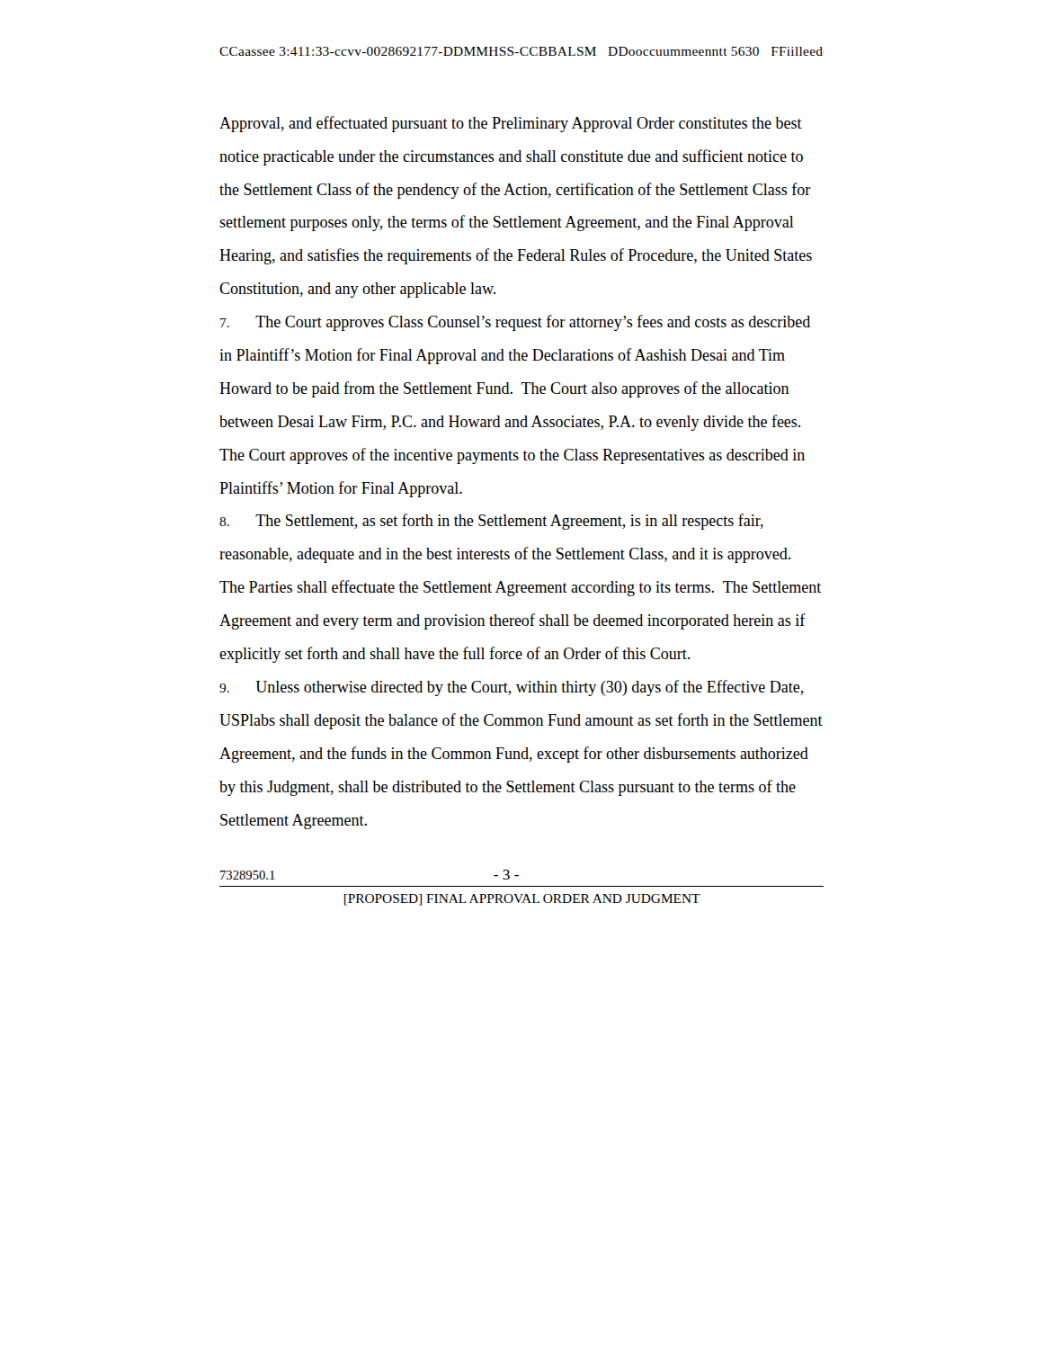CCaassee 3:411:33-ccvv-0028692177-DDMMHSS-CCBBALSM DDooccuummeenntt 5630 FFiilleedd 0012/2/2380/1155 PPaaggee 47 ooff 69
Approval, and effectuated pursuant to the Preliminary Approval Order constitutes the best notice practicable under the circumstances and shall constitute due and sufficient notice to the Settlement Class of the pendency of the Action, certification of the Settlement Class for settlement purposes only, the terms of the Settlement Agreement, and the Final Approval Hearing, and satisfies the requirements of the Federal Rules of Procedure, the United States Constitution, and any other applicable law.
7. The Court approves Class Counsel’s request for attorney’s fees and costs as described in Plaintiff’s Motion for Final Approval and the Declarations of Aashish Desai and Tim Howard to be paid from the Settlement Fund. The Court also approves of the allocation between Desai Law Firm, P.C. and Howard and Associates, P.A. to evenly divide the fees. The Court approves of the incentive payments to the Class Representatives as described in Plaintiffs’ Motion for Final Approval.
8. The Settlement, as set forth in the Settlement Agreement, is in all respects fair, reasonable, adequate and in the best interests of the Settlement Class, and it is approved. The Parties shall effectuate the Settlement Agreement according to its terms. The Settlement Agreement and every term and provision thereof shall be deemed incorporated herein as if explicitly set forth and shall have the full force of an Order of this Court.
9. Unless otherwise directed by the Court, within thirty (30) days of the Effective Date, USPlabs shall deposit the balance of the Common Fund amount as set forth in the Settlement Agreement, and the funds in the Common Fund, except for other disbursements authorized by this Judgment, shall be distributed to the Settlement Class pursuant to the terms of the Settlement Agreement.
7328950.1
- 3 -
[PROPOSED] FINAL APPROVAL ORDER AND JUDGMENT